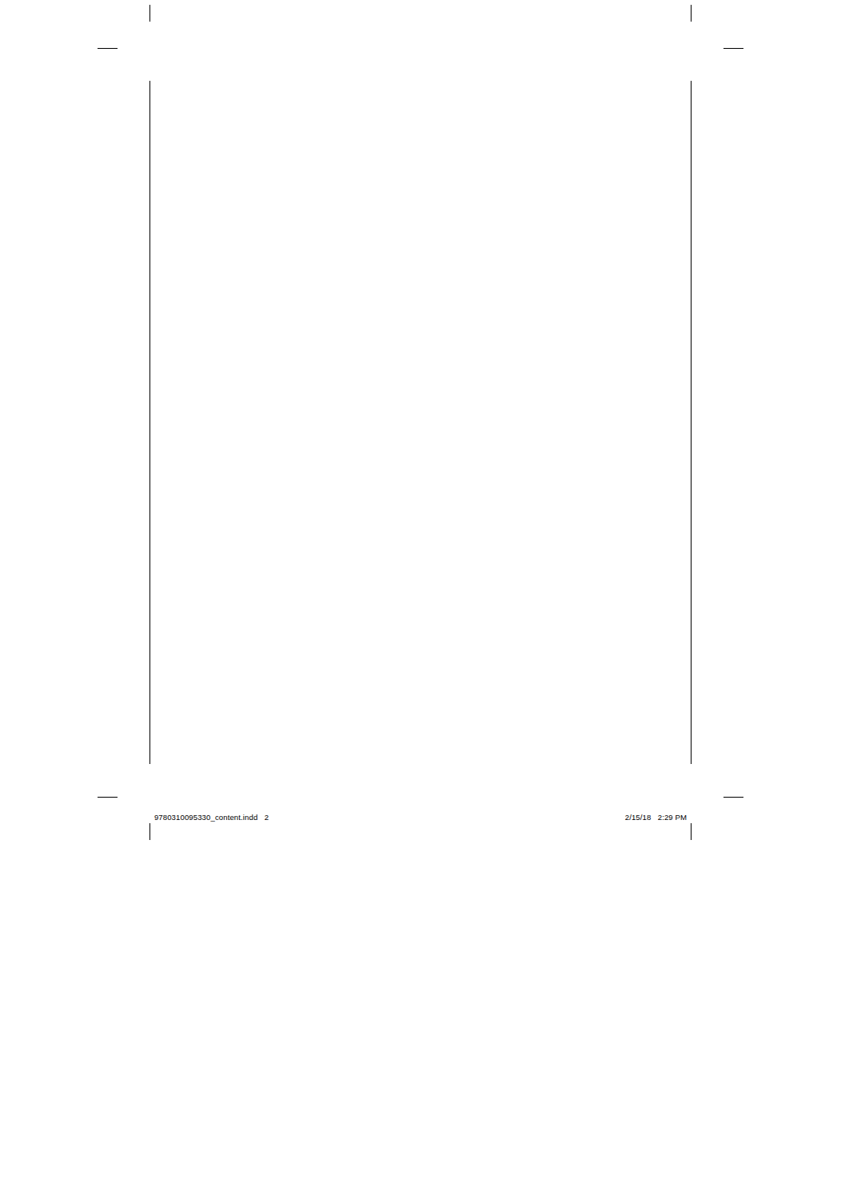9780310095330_content.indd 2 2/15/18 2:29 PM